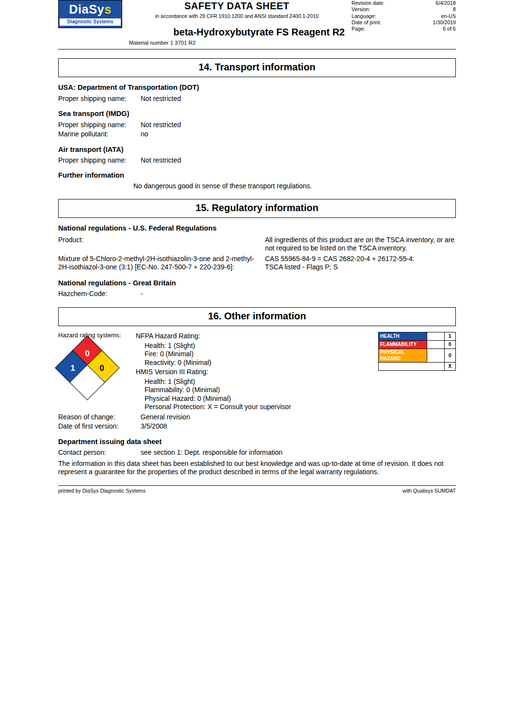DiaSys
Diagnostic Systems
SAFETY DATA SHEET
in accordance with 29 CFR 1910.1200 and ANSI standard Z400.1-2010
beta-Hydroxybutyrate FS Reagent R2
Material number 1 3701 R2
| Revision date: | 6/4/2018 |
| Version: | 8 |
| Language: | en-US |
| Date of print: | 1/30/2019 |
| Page: | 6 of 6 |
14. Transport information
USA: Department of Transportation (DOT)
| Proper shipping name: | Not restricted |
Sea transport (IMDG)
| Proper shipping name: | Not restricted |
| Marine pollutant: | no |
Air transport (IATA)
| Proper shipping name: | Not restricted |
Further information
No dangerous good in sense of these transport regulations.
15. Regulatory information
National regulations - U.S. Federal Regulations
| Product: | All ingredients of this product are on the TSCA inventory, or are not required to be listed on the TSCA inventory. |
| Mixture of 5-Chloro-2-methyl-2H-isothiazolin-3-one and 2-methyl-2H-isothiazol-3-one (3:1) [EC-No. 247-500-7 + 220-239-6]: | CAS 55965-84-9 = CAS 2682-20-4 + 26172-55-4: TSCA listed - Flags P; S |
National regulations - Great Britain
| Hazchem-Code: | - |
16. Other information
Hazard rating systems:
0
1
0
NFPA Hazard Rating:
Health: 1 (Slight)
Fire: 0 (Minimal)
Reactivity: 0 (Minimal)
HMIS Version III Rating:
Health: 1 (Slight)
Flammability: 0 (Minimal)
Physical Hazard: 0 (Minimal)
Personal Protection: X = Consult your supervisor
| HEALTH | | 1 |
| FLAMMABILITY | | 0 |
| PHYSICAL HAZARD | | 0 |
| | X |
| Reason of change: | General revision |
| Date of first version: | 3/5/2008 |
Department issuing data sheet
| Contact person: | see section 1: Dept. responsible for information |
The information in this data sheet has been established to our best knowledge and was up-to-date at time of revision. It does not represent a guarantee for the properties of the product described in terms of the legal warranty regulations.
printed by DiaSys Diagnostic Systems
with Qualisys SUMDAT